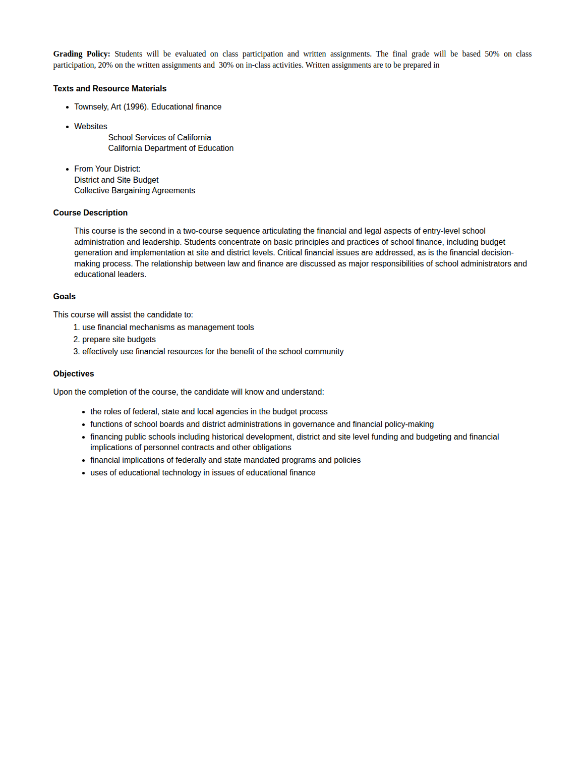Grading Policy: Students will be evaluated on class participation and written assignments. The final grade will be based 50% on class participation, 20% on the written assignments and 30% on in-class activities. Written assignments are to be prepared in
Texts and Resource Materials
Townsely, Art (1996). Educational finance
Websites
School Services of California
California Department of Education
From Your District:
District and Site Budget
Collective Bargaining Agreements
Course Description
This course is the second in a two-course sequence articulating the financial and legal aspects of entry-level school administration and leadership. Students concentrate on basic principles and practices of school finance, including budget generation and implementation at site and district levels. Critical financial issues are addressed, as is the financial decision-making process. The relationship between law and finance are discussed as major responsibilities of school administrators and educational leaders.
Goals
This course will assist the candidate to:
use financial mechanisms as management tools
prepare site budgets
effectively use financial resources for the benefit of the school community
Objectives
Upon the completion of the course, the candidate will know and understand:
the roles of federal, state and local agencies in the budget process
functions of school boards and district administrations in governance and financial policy-making
financing public schools including historical development, district and site level funding and budgeting and financial implications of personnel contracts and other obligations
financial implications of federally and state mandated programs and policies
uses of educational technology in issues of educational finance